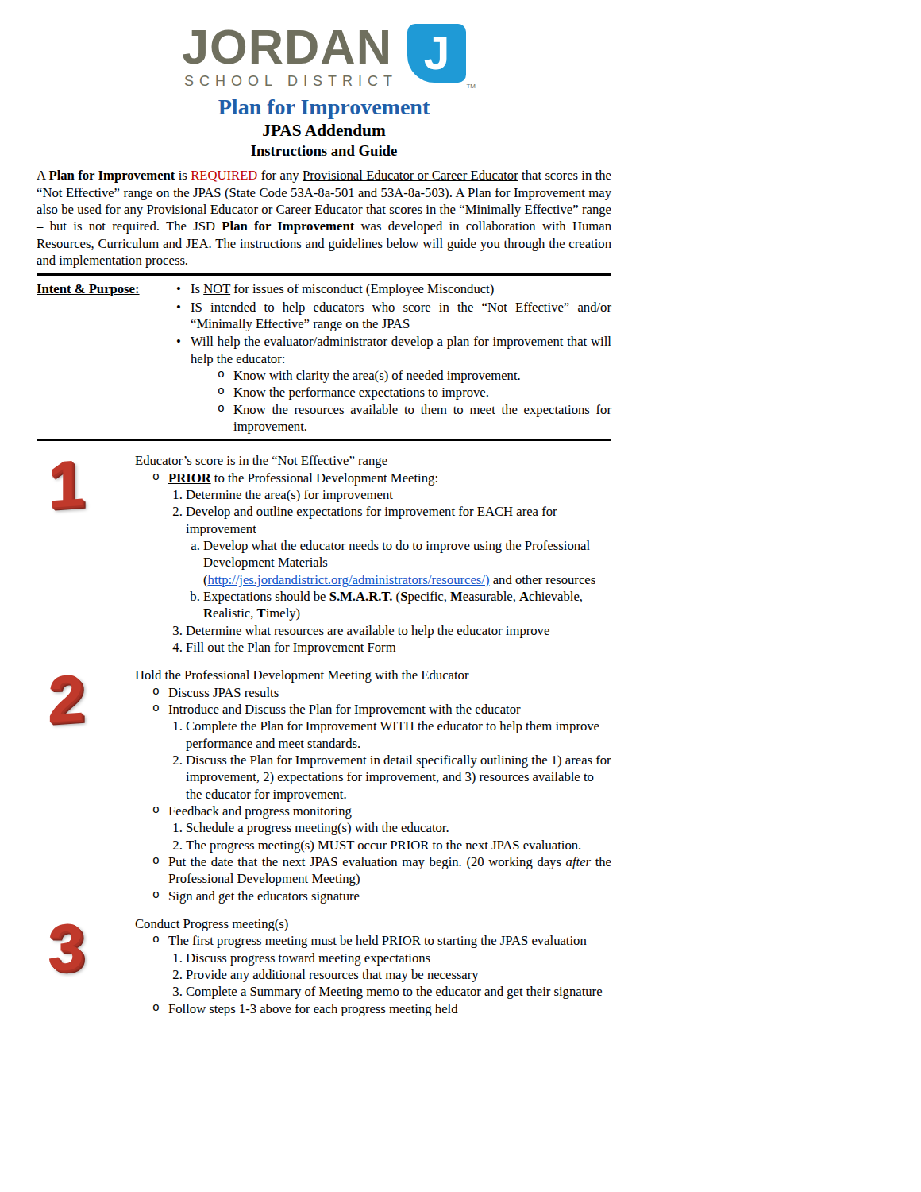JORDAN SCHOOL DISTRICT J TM
Plan for Improvement
JPAS Addendum
Instructions and Guide
A Plan for Improvement is REQUIRED for any Provisional Educator or Career Educator that scores in the “Not Effective” range on the JPAS (State Code 53A-8a-501 and 53A-8a-503). A Plan for Improvement may also be used for any Provisional Educator or Career Educator that scores in the “Minimally Effective” range – but is not required. The JSD Plan for Improvement was developed in collaboration with Human Resources, Curriculum and JEA. The instructions and guidelines below will guide you through the creation and implementation process.
Intent & Purpose:
Is NOT for issues of misconduct (Employee Misconduct)
IS intended to help educators who score in the “Not Effective” and/or “Minimally Effective” range on the JPAS
Will help the evaluator/administrator develop a plan for improvement that will help the educator:
Know with clarity the area(s) of needed improvement.
Know the performance expectations to improve.
Know the resources available to them to meet the expectations for improvement.
1
Educator’s score is in the “Not Effective” range
PRIOR to the Professional Development Meeting:
Determine the area(s) for improvement
Develop and outline expectations for improvement for EACH area for improvement
Develop what the educator needs to do to improve using the Professional Development Materials (http://jes.jordandistrict.org/administrators/resources/) and other resources
Expectations should be S.M.A.R.T. (Specific, Measurable, Achievable, Realistic, Timely)
Determine what resources are available to help the educator improve
Fill out the Plan for Improvement Form
2
Hold the Professional Development Meeting with the Educator
Discuss JPAS results
Introduce and Discuss the Plan for Improvement with the educator
Complete the Plan for Improvement WITH the educator to help them improve performance and meet standards.
Discuss the Plan for Improvement in detail specifically outlining the 1) areas for improvement, 2) expectations for improvement, and 3) resources available to the educator for improvement.
Feedback and progress monitoring
Schedule a progress meeting(s) with the educator.
The progress meeting(s) MUST occur PRIOR to the next JPAS evaluation.
Put the date that the next JPAS evaluation may begin. (20 working days after the Professional Development Meeting)
Sign and get the educators signature
3
Conduct Progress meeting(s)
The first progress meeting must be held PRIOR to starting the JPAS evaluation
Discuss progress toward meeting expectations
Provide any additional resources that may be necessary
Complete a Summary of Meeting memo to the educator and get their signature
Follow steps 1-3 above for each progress meeting held